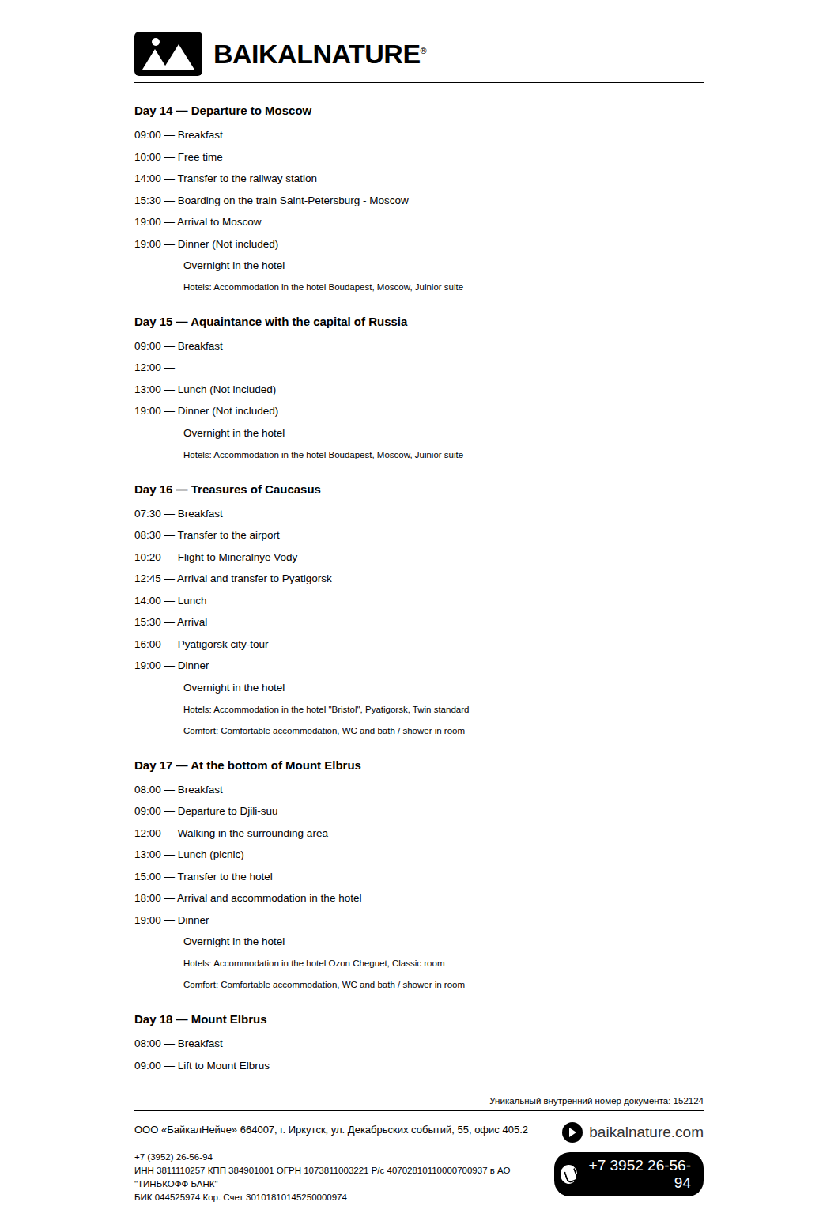BAIKALNATURE®
Day 14 — Departure to Moscow
09:00 — Breakfast
10:00 — Free time
14:00 — Transfer to the railway station
15:30 — Boarding on the train Saint-Petersburg - Moscow
19:00 — Arrival to Moscow
19:00 — Dinner (Not included)
Overnight in the hotel
Hotels: Accommodation in the hotel Boudapest, Moscow, Juinior suite
Day 15 — Aquaintance with the capital of Russia
09:00 — Breakfast
12:00 —
13:00 — Lunch (Not included)
19:00 — Dinner (Not included)
Overnight in the hotel
Hotels: Accommodation in the hotel Boudapest, Moscow, Juinior suite
Day 16 — Treasures of Caucasus
07:30 — Breakfast
08:30 — Transfer to the airport
10:20 — Flight to Mineralnye Vody
12:45 — Arrival and transfer to Pyatigorsk
14:00 — Lunch
15:30 — Arrival
16:00 — Pyatigorsk city-tour
19:00 — Dinner
Overnight in the hotel
Hotels: Accommodation in the hotel "Bristol", Pyatigorsk, Twin standard
Comfort: Comfortable accommodation, WC and bath / shower in room
Day 17 — At the bottom of Mount Elbrus
08:00 — Breakfast
09:00 — Departure to Djili-suu
12:00 — Walking in the surrounding area
13:00 — Lunch (picnic)
15:00 — Transfer to the hotel
18:00 — Arrival and accommodation in the hotel
19:00 — Dinner
Overnight in the hotel
Hotels: Accommodation in the hotel Ozon Cheguet, Classic room
Comfort: Comfortable accommodation, WC and bath / shower in room
Day 18 — Mount Elbrus
08:00 — Breakfast
09:00 — Lift to Mount Elbrus
Уникальный внутренний номер документа: 152124
ООО «БайкалНейче» 664007, г. Иркутск, ул. Декабрьских событий, 55, офис 405.2
+7 (3952) 26-56-94
ИНН 3811110257 КПП 384901001 ОГРН 1073811003221 Р/с 40702810110000700937 в АО "ТИНЬКОФФ БАНК"
БИК 044525974 Кор. Счет 30101810145250000974
baikalnature.com
+7 3952 26-56-94